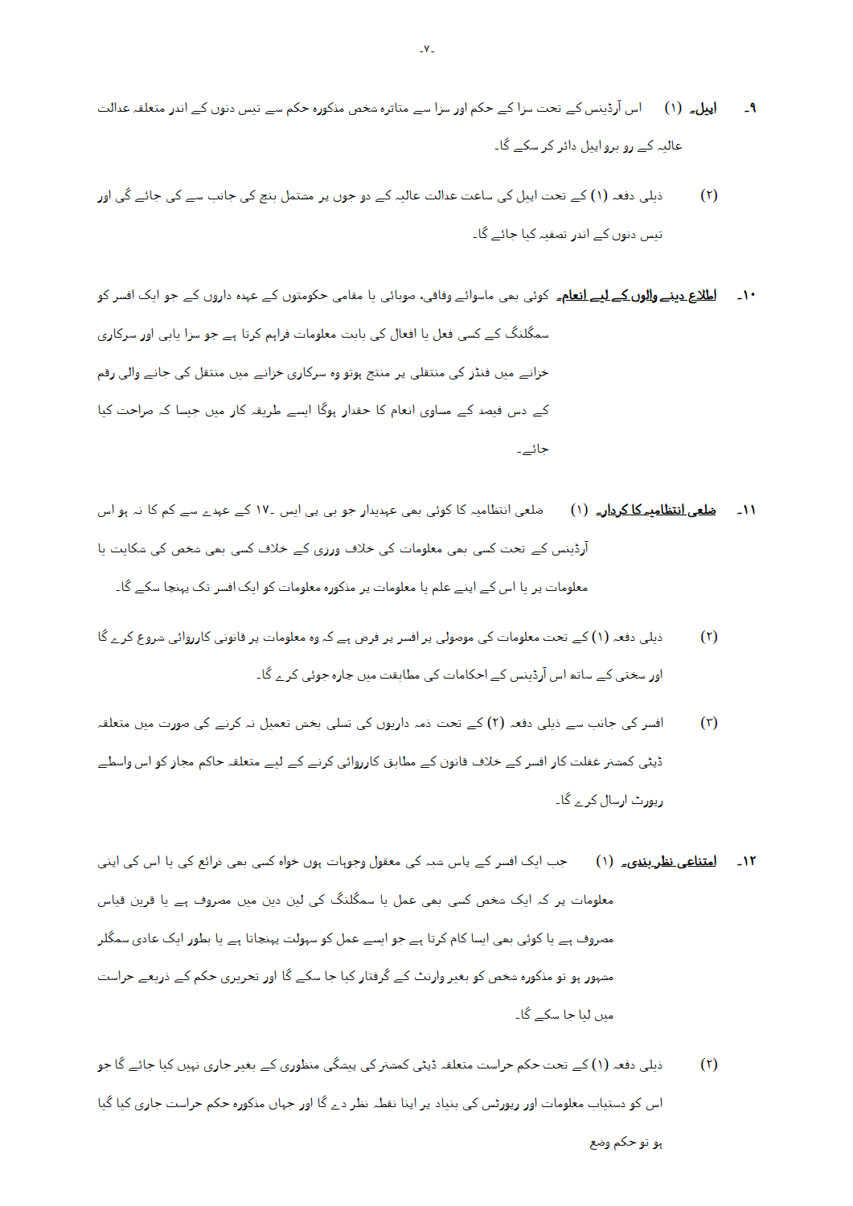۔۷۔
۹۔ اپیل۔ (۱) اس آرڈینس کے تحت سزا کے حکم اور سزا سے متاثرہ شخص مذکورہ حکم سے تیس دنوں کے اندر متعلقہ عدالت عالیہ کے رو برو اپیل دائر کر سکے گا۔
(۲) ذیلی دفعہ (۱) کے تحت اپیل کی ساعت عدالت عالیہ کے دو جوں پر مشتمل بنچ کی جانب سے کی جائے گی اور تیس دنوں کے اندر تصفیہ کیا جائے گا۔
۱۰۔ اطلاع دینے والوں کے لیے انعام۔ کوئی بھی ماسوائے وفاقی، صوبائی یا مقامی حکومتوں کے عہدہ داروں کے جو ایک افسر کو سمگلنگ کے کسی فعل یا افعال کی بابت معلومات فراہم کرتا ہے جو سزا یابی اور سرکاری خزانے میں فنڈز کی منتقلی پر منتج ہوتو وہ سرکاری خزانے میں منتقل کی جانے والی رقم کے دس فیصد کے مساوی انعام کا حقدار ہوگا ایسے طریقہ کار میں جیسا کہ صراحت کیا جائے۔
۱۱۔ ضلعی انتظامیہ کا کردار۔ (۱) ضلعی انتظامیہ کا کوئی بھی عہدیدار جو بی پی ایس ۔۱۷ کے عہدے سے کم کا نہ ہو اس آرڈینس کے تحت کسی بھی معلومات کی خلاف ورزی کے خلاف کسی بھی شخص کی شکایت یا معلومات پر یا اس کے اپنے علم یا معلومات پر مذکورہ معلومات کو ایک افسر تک پہنچا سکے گا۔
(۲) ذیلی دفعہ (۱) کے تحت معلومات کی موصولی پر افسر پر فرض ہے کہ وہ معلومات پر قانونی کارروائی شروع کرے گا اور سختی کے ساتھ اس آرڈینس کے احکامات کی مطابقت میں چارہ جوئی کرے گا۔
(۳) افسر کی جانب سے ذیلی دفعہ (۲) کے تحت ذمہ داریوں کی تسلی بخش تعمیل نہ کرنے کی صورت میں متعلقہ ڈپٹی کمشنر غفلت کار افسر کے خلاف قانون کے مطابق کارروائی کرنے کے لیے متعلقہ حاکم مجاز کو اس واسطے رپورٹ ارسال کرے گا۔
۱۲۔ امتناعی نظر بندی۔ (۱) جب ایک افسر کے پاس شبہ کی معقول وجوہات ہوں خواہ کسی بھی ذرائع کی یا اس کی اپنی معلومات پر کہ ایک شخص کسی بھی عمل یا سمگلنگ کی لین دین میں مصروف ہے یا قرین قیاس مصروف ہے یا کوئی بھی ایسا کام کرتا ہے جو ایسے عمل کو سہولت پہنچاتا ہے یا بطور ایک عادی سمگلر مشہور ہو تو مذکورہ شخص کو بغیر وارنٹ کے گرفتار کیا جا سکے گا اور تحریری حکم کے ذریعے حراست میں لیا جا سکے گا۔
(۲) ذیلی دفعہ (۱) کے تحت حکم حراست متعلقہ ڈپٹی کمشنر کی پیشگی منظوری کے بغیر جاری نہیں کیا جائے گا جو اس کو دستیاب معلومات اور رپورٹس کی بنیاد پر اپنا نقطہ نظر دے گا اور جہاں مذکورہ حکم حراست جاری کیا گیا ہو تو حکم وضع